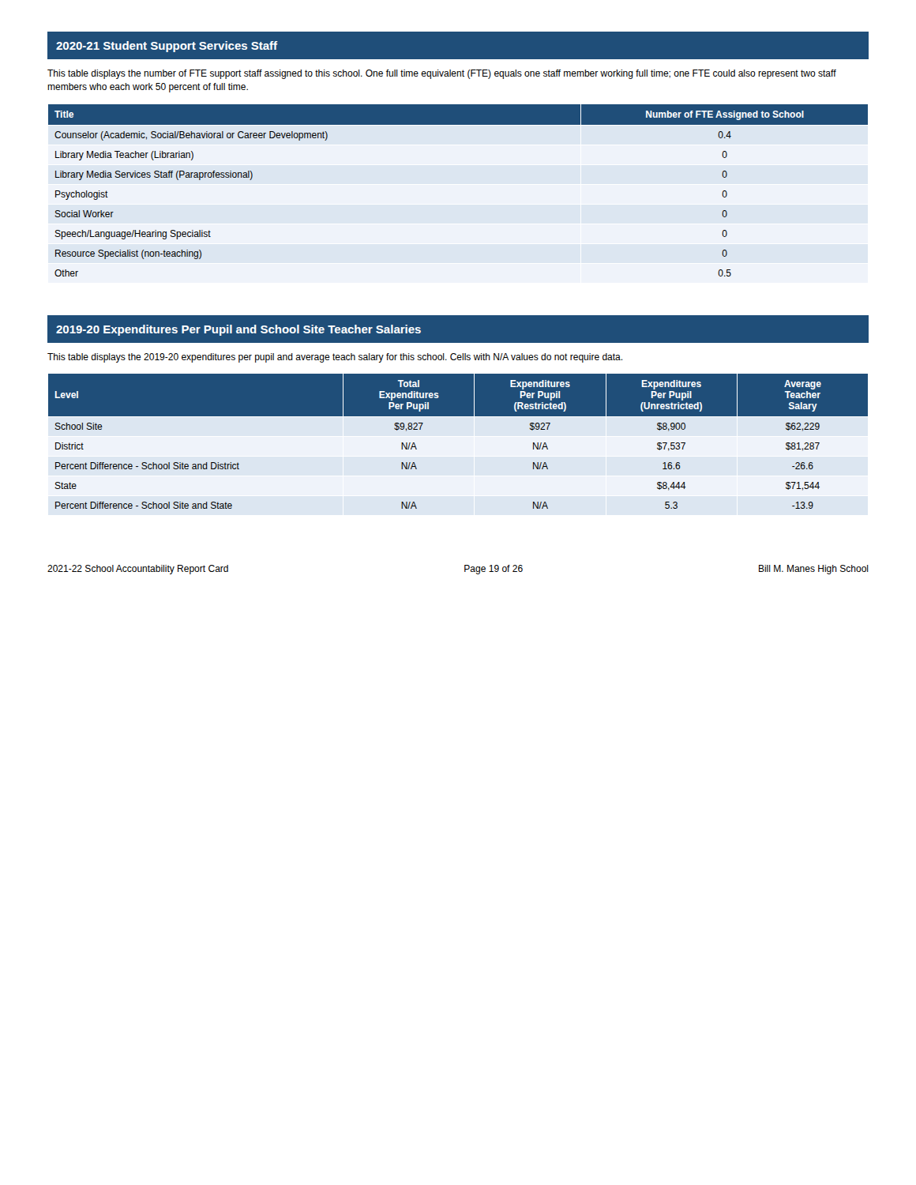2020-21 Student Support Services Staff
This table displays the number of FTE support staff assigned to this school. One full time equivalent (FTE) equals one staff member working full time; one FTE could also represent two staff members who each work 50 percent of full time.
| Title | Number of FTE Assigned to School |
| --- | --- |
| Counselor (Academic, Social/Behavioral or Career Development) | 0.4 |
| Library Media Teacher (Librarian) | 0 |
| Library Media Services Staff (Paraprofessional) | 0 |
| Psychologist | 0 |
| Social Worker | 0 |
| Speech/Language/Hearing Specialist | 0 |
| Resource Specialist (non-teaching) | 0 |
| Other | 0.5 |
2019-20 Expenditures Per Pupil and School Site Teacher Salaries
This table displays the 2019-20 expenditures per pupil and average teach salary for this school. Cells with N/A values do not require data.
| Level | Total Expenditures Per Pupil | Expenditures Per Pupil (Restricted) | Expenditures Per Pupil (Unrestricted) | Average Teacher Salary |
| --- | --- | --- | --- | --- |
| School Site | $9,827 | $927 | $8,900 | $62,229 |
| District | N/A | N/A | $7,537 | $81,287 |
| Percent Difference - School Site and District | N/A | N/A | 16.6 | -26.6 |
| State | | | $8,444 | $71,544 |
| Percent Difference - School Site and State | N/A | N/A | 5.3 | -13.9 |
2021-22 School Accountability Report Card
Page 19 of 26
Bill M. Manes High School